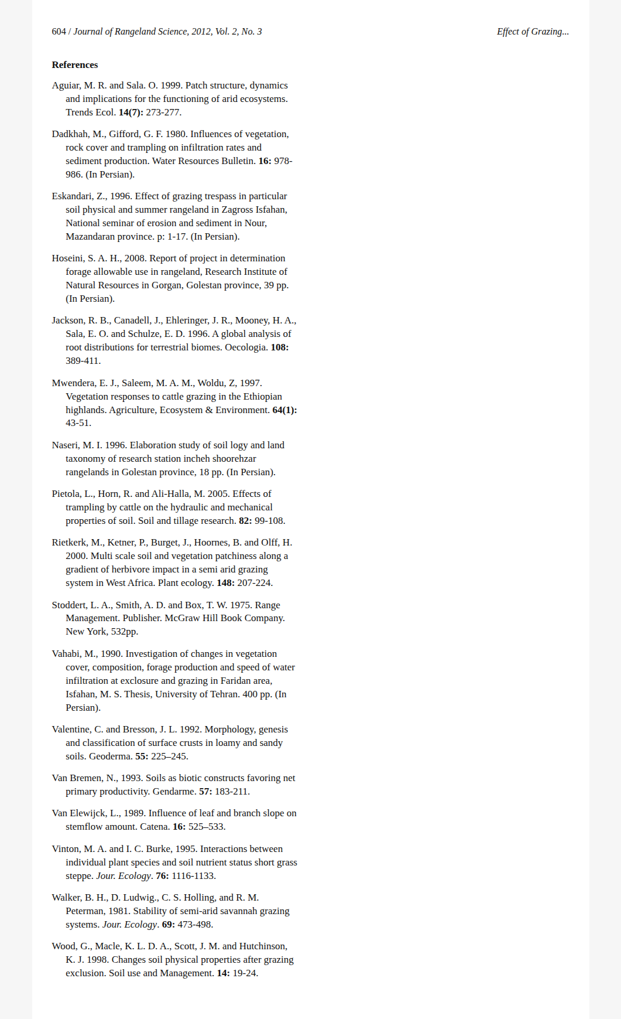604 / Journal of Rangeland Science, 2012, Vol. 2, No. 3
Effect of Grazing...
References
Aguiar, M. R. and Sala. O. 1999. Patch structure, dynamics and implications for the functioning of arid ecosystems. Trends Ecol. 14(7): 273-277.
Dadkhah, M., Gifford, G. F. 1980. Influences of vegetation, rock cover and trampling on infiltration rates and sediment production. Water Resources Bulletin. 16: 978-986. (In Persian).
Eskandari, Z., 1996. Effect of grazing trespass in particular soil physical and summer rangeland in Zagross Isfahan, National seminar of erosion and sediment in Nour, Mazandaran province. p: 1-17. (In Persian).
Hoseini, S. A. H., 2008. Report of project in determination forage allowable use in rangeland, Research Institute of Natural Resources in Gorgan, Golestan province, 39 pp. (In Persian).
Jackson, R. B., Canadell, J., Ehleringer, J. R., Mooney, H. A., Sala, E. O. and Schulze, E. D. 1996. A global analysis of root distributions for terrestrial biomes. Oecologia. 108: 389-411.
Mwendera, E. J., Saleem, M. A. M., Woldu, Z, 1997. Vegetation responses to cattle grazing in the Ethiopian highlands. Agriculture, Ecosystem & Environment. 64(1): 43-51.
Naseri, M. I. 1996. Elaboration study of soil logy and land taxonomy of research station incheh shoorehzar rangelands in Golestan province, 18 pp. (In Persian).
Pietola, L., Horn, R. and Ali-Halla, M. 2005. Effects of trampling by cattle on the hydraulic and mechanical properties of soil. Soil and tillage research. 82: 99-108.
Rietkerk, M., Ketner, P., Burget, J., Hoornes, B. and Olff, H. 2000. Multi scale soil and vegetation patchiness along a gradient of herbivore impact in a semi arid grazing system in West Africa. Plant ecology. 148: 207-224.
Stoddert, L. A., Smith, A. D. and Box, T. W. 1975. Range Management. Publisher. McGraw Hill Book Company. New York, 532pp.
Vahabi, M., 1990. Investigation of changes in vegetation cover, composition, forage production and speed of water infiltration at exclosure and grazing in Faridan area, Isfahan, M. S. Thesis, University of Tehran. 400 pp. (In Persian).
Valentine, C. and Bresson, J. L. 1992. Morphology, genesis and classification of surface crusts in loamy and sandy soils. Geoderma. 55: 225–245.
Van Bremen, N., 1993. Soils as biotic constructs favoring net primary productivity. Gendarme. 57: 183-211.
Van Elewijck, L., 1989. Influence of leaf and branch slope on stemflow amount. Catena. 16: 525–533.
Vinton, M. A. and I. C. Burke, 1995. Interactions between individual plant species and soil nutrient status short grass steppe. Jour. Ecology. 76: 1116-1133.
Walker, B. H., D. Ludwig., C. S. Holling, and R. M. Peterman, 1981. Stability of semi-arid savannah grazing systems. Jour. Ecology. 69: 473-498.
Wood, G., Macle, K. L. D. A., Scott, J. M. and Hutchinson, K. J. 1998. Changes soil physical properties after grazing exclusion. Soil use and Management. 14: 19-24.